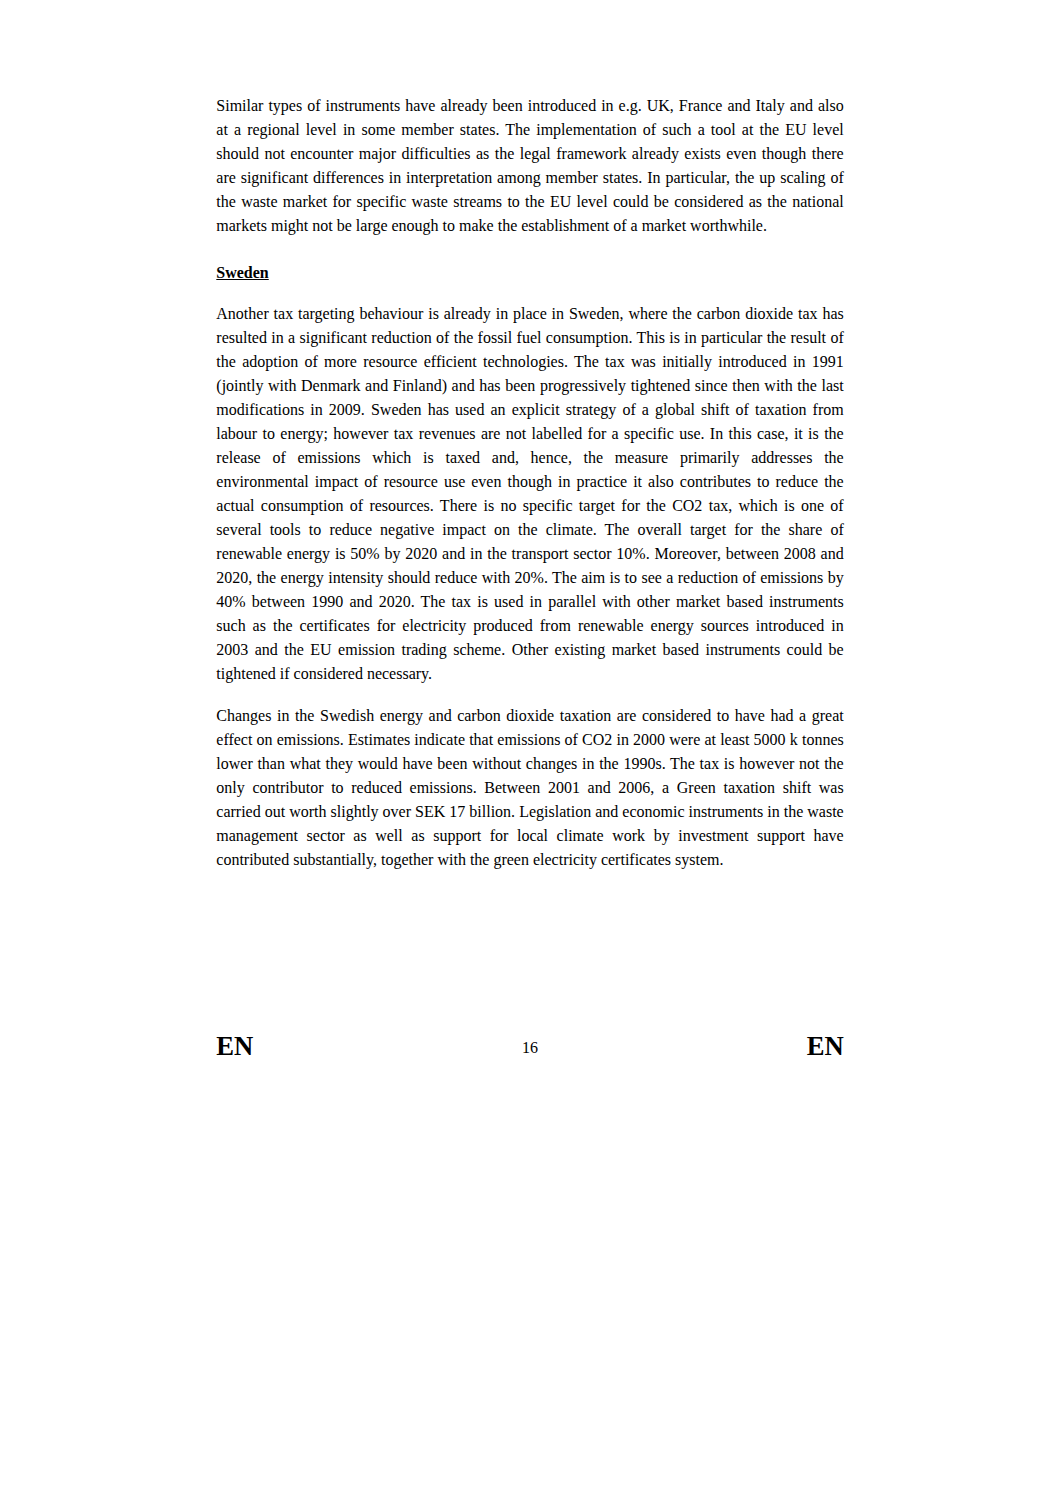Similar types of instruments have already been introduced in e.g. UK, France and Italy and also at a regional level in some member states. The implementation of such a tool at the EU level should not encounter major difficulties as the legal framework already exists even though there are significant differences in interpretation among member states. In particular, the up scaling of the waste market for specific waste streams to the EU level could be considered as the national markets might not be large enough to make the establishment of a market worthwhile.
Sweden
Another tax targeting behaviour is already in place in Sweden, where the carbon dioxide tax has resulted in a significant reduction of the fossil fuel consumption. This is in particular the result of the adoption of more resource efficient technologies. The tax was initially introduced in 1991 (jointly with Denmark and Finland) and has been progressively tightened since then with the last modifications in 2009. Sweden has used an explicit strategy of a global shift of taxation from labour to energy; however tax revenues are not labelled for a specific use. In this case, it is the release of emissions which is taxed and, hence, the measure primarily addresses the environmental impact of resource use even though in practice it also contributes to reduce the actual consumption of resources. There is no specific target for the CO2 tax, which is one of several tools to reduce negative impact on the climate. The overall target for the share of renewable energy is 50% by 2020 and in the transport sector 10%. Moreover, between 2008 and 2020, the energy intensity should reduce with 20%. The aim is to see a reduction of emissions by 40% between 1990 and 2020. The tax is used in parallel with other market based instruments such as the certificates for electricity produced from renewable energy sources introduced in 2003 and the EU emission trading scheme. Other existing market based instruments could be tightened if considered necessary.
Changes in the Swedish energy and carbon dioxide taxation are considered to have had a great effect on emissions. Estimates indicate that emissions of CO2 in 2000 were at least 5000 k tonnes lower than what they would have been without changes in the 1990s. The tax is however not the only contributor to reduced emissions. Between 2001 and 2006, a Green taxation shift was carried out worth slightly over SEK 17 billion. Legislation and economic instruments in the waste management sector as well as support for local climate work by investment support have contributed substantially, together with the green electricity certificates system.
EN
16
EN